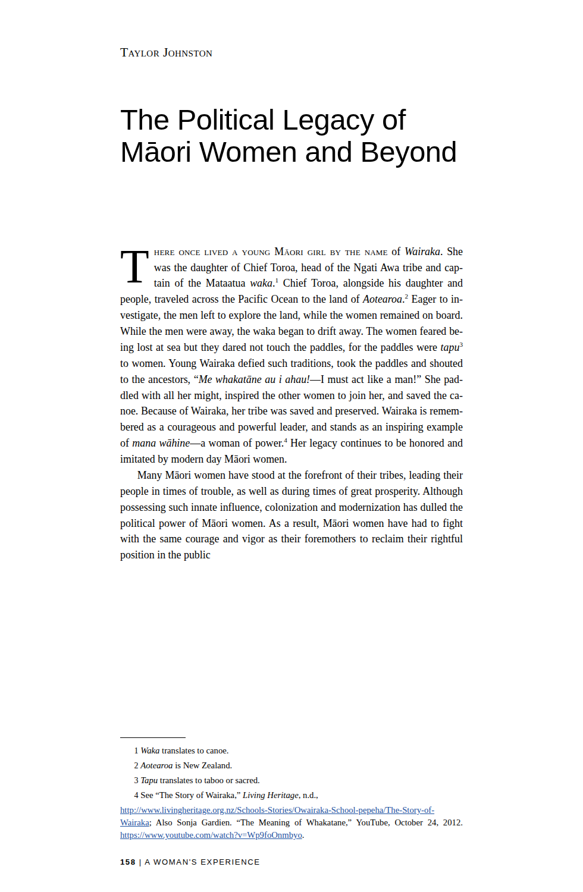Taylor Johnston
The Political Legacy of
Māori Women and Beyond
There once lived a young Māori girl by the name of Wairaka. She was the daughter of Chief Toroa, head of the Ngati Awa tribe and captain of the Mataatua waka.1 Chief Toroa, alongside his daughter and people, traveled across the Pacific Ocean to the land of Aotearoa.2 Eager to investigate, the men left to explore the land, while the women remained on board. While the men were away, the waka began to drift away. The women feared being lost at sea but they dared not touch the paddles, for the paddles were tapu3 to women. Young Wairaka defied such traditions, took the paddles and shouted to the ancestors, “Me whakatāne au i ahau!—I must act like a man!” She paddled with all her might, inspired the other women to join her, and saved the canoe. Because of Wairaka, her tribe was saved and preserved. Wairaka is remembered as a courageous and powerful leader, and stands as an inspiring example of mana wāhine—a woman of power.4 Her legacy continues to be honored and imitated by modern day Māori women.
Many Māori women have stood at the forefront of their tribes, leading their people in times of trouble, as well as during times of great prosperity. Although possessing such innate influence, colonization and modernization has dulled the political power of Māori women. As a result, Māori women have had to fight with the same courage and vigor as their foremothers to reclaim their rightful position in the public
1 Waka translates to canoe.
2 Aotearoa is New Zealand.
3 Tapu translates to taboo or sacred.
4 See “The Story of Wairaka,” Living Heritage, n.d.,
http://www.livingheritage.org.nz/Schools-Stories/Owairaka-School-pepeha/The-Story-of-Wairaka; Also Sonja Gardien. “The Meaning of Whakatane,” YouTube, October 24, 2012. https://www.youtube.com/watch?v=Wp9foOnmbyo.
158 | A Woman's Experience